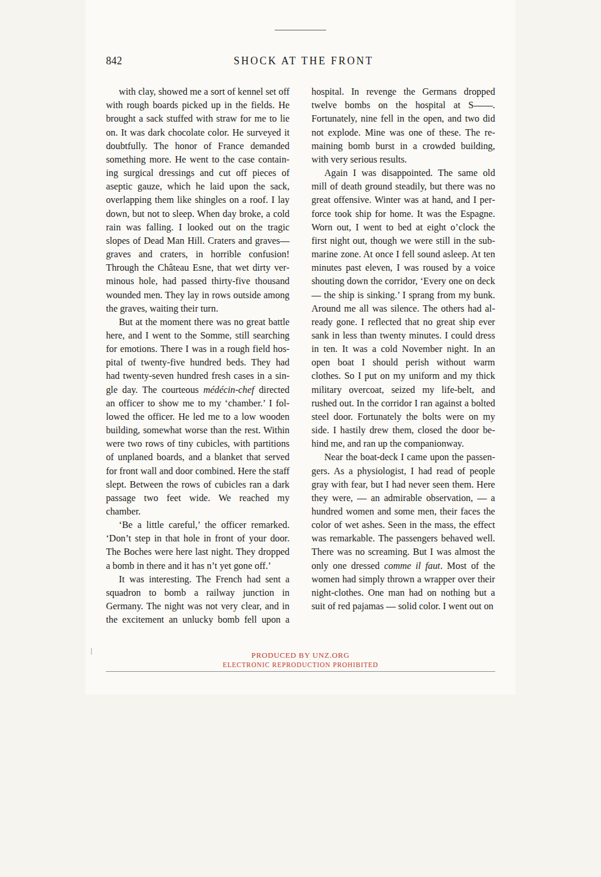842
Shock at the Front
with clay, showed me a sort of kennel set off with rough boards picked up in the fields. He brought a sack stuffed with straw for me to lie on. It was dark chocolate color. He surveyed it doubtfully. The honor of France demanded something more. He went to the case containing surgical dressings and cut off pieces of aseptic gauze, which he laid upon the sack, overlapping them like shingles on a roof. I lay down, but not to sleep. When day broke, a cold rain was falling. I looked out on the tragic slopes of Dead Man Hill. Craters and graves—graves and craters, in horrible confusion! Through the Château Esne, that wet dirty verminous hole, had passed thirty-five thousand wounded men. They lay in rows outside among the graves, waiting their turn.
But at the moment there was no great battle here, and I went to the Somme, still searching for emotions. There I was in a rough field hospital of twenty-five hundred beds. They had had twenty-seven hundred fresh cases in a single day. The courteous médécin-chef directed an officer to show me to my ‘chamber.’ I followed the officer. He led me to a low wooden building, somewhat worse than the rest. Within were two rows of tiny cubicles, with partitions of unplaned boards, and a blanket that served for front wall and door combined. Here the staff slept. Between the rows of cubicles ran a dark passage two feet wide. We reached my chamber.
‘Be a little careful,’ the officer remarked. ‘Don’t step in that hole in front of your door. The Boches were here last night. They dropped a bomb in there and it has n’t yet gone off.’
It was interesting. The French had sent a squadron to bomb a railway junction in Germany. The night was not very clear, and in the excitement an unlucky bomb fell upon a hospital. In revenge the Germans dropped twelve bombs on the hospital at S——. Fortunately, nine fell in the open, and two did not explode. Mine was one of these. The remaining bomb burst in a crowded building, with very serious results.
Again I was disappointed. The same old mill of death ground steadily, but there was no great offensive. Winter was at hand, and I perforce took ship for home. It was the Espagne. Worn out, I went to bed at eight o’clock the first night out, though we were still in the submarine zone. At once I fell sound asleep. At ten minutes past eleven, I was roused by a voice shouting down the corridor, ‘Every one on deck — the ship is sinking.’ I sprang from my bunk. Around me all was silence. The others had already gone. I reflected that no great ship ever sank in less than twenty minutes. I could dress in ten. It was a cold November night. In an open boat I should perish without warm clothes. So I put on my uniform and my thick military overcoat, seized my life-belt, and rushed out. In the corridor I ran against a bolted steel door. Fortunately the bolts were on my side. I hastily drew them, closed the door behind me, and ran up the companionway.
Near the boat-deck I came upon the passengers. As a physiologist, I had read of people gray with fear, but I had never seen them. Here they were, — an admirable observation, — a hundred women and some men, their faces the color of wet ashes. Seen in the mass, the effect was remarkable. The passengers behaved well. There was no screaming. But I was almost the only one dressed comme il faut. Most of the women had simply thrown a wrapper over their night-clothes. One man had on nothing but a suit of red pajamas — solid color. I went out on
|
PRODUCED BY UNZ.ORG
ELECTRONIC REPRODUCTION PROHIBITED